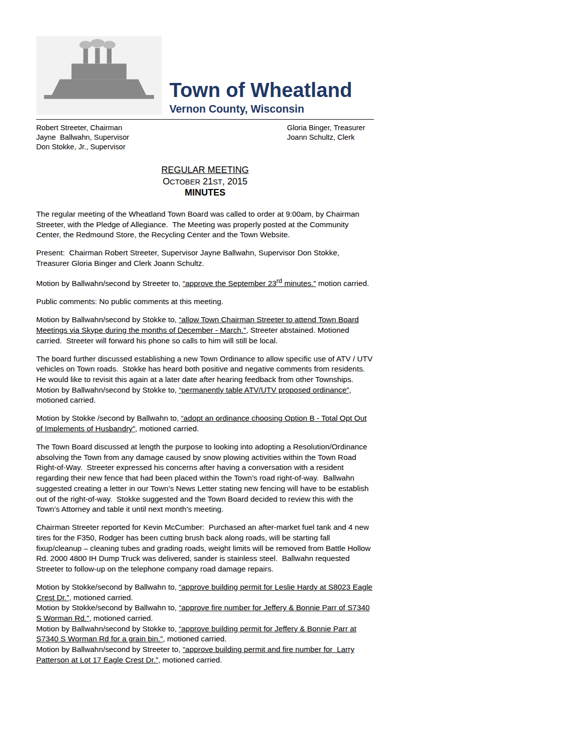Town of Wheatland
Vernon County, Wisconsin
| Robert Streeter, Chairman | Gloria Binger, Treasurer |
| Jayne Ballwahn, Supervisor | Joann Schultz, Clerk |
| Don Stokke, Jr., Supervisor | |
REGULAR MEETING
OCTOBER 21ST, 2015
MINUTES
The regular meeting of the Wheatland Town Board was called to order at 9:00am, by Chairman Streeter, with the Pledge of Allegiance. The Meeting was properly posted at the Community Center, the Redmound Store, the Recycling Center and the Town Website.
Present: Chairman Robert Streeter, Supervisor Jayne Ballwahn, Supervisor Don Stokke, Treasurer Gloria Binger and Clerk Joann Schultz.
Motion by Ballwahn/second by Streeter to, “approve the September 23rd minutes.” motion carried.
Public comments: No public comments at this meeting.
Motion by Ballwahn/second by Stokke to, “allow Town Chairman Streeter to attend Town Board Meetings via Skype during the months of December - March.”, Streeter abstained. Motioned carried. Streeter will forward his phone so calls to him will still be local.
The board further discussed establishing a new Town Ordinance to allow specific use of ATV / UTV vehicles on Town roads. Stokke has heard both positive and negative comments from residents. He would like to revisit this again at a later date after hearing feedback from other Townships. Motion by Ballwahn/second by Stokke to, “permanently table ATV/UTV proposed ordinance”, motioned carried.
Motion by Stokke /second by Ballwahn to, “adopt an ordinance choosing Option B - Total Opt Out of Implements of Husbandry”, motioned carried.
The Town Board discussed at length the purpose to looking into adopting a Resolution/Ordinance absolving the Town from any damage caused by snow plowing activities within the Town Road Right-of-Way. Streeter expressed his concerns after having a conversation with a resident regarding their new fence that had been placed within the Town’s road right-of-way. Ballwahn suggested creating a letter in our Town’s News Letter stating new fencing will have to be establish out of the right-of-way. Stokke suggested and the Town Board decided to review this with the Town’s Attorney and table it until next month’s meeting.
Chairman Streeter reported for Kevin McCumber: Purchased an after-market fuel tank and 4 new tires for the F350, Rodger has been cutting brush back along roads, will be starting fall fixup/cleanup – cleaning tubes and grading roads, weight limits will be removed from Battle Hollow Rd. 2000 4800 IH Dump Truck was delivered, sander is stainless steel. Ballwahn requested Streeter to follow-up on the telephone company road damage repairs.
Motion by Stokke/second by Ballwahn to, “approve building permit for Leslie Hardy at S8023 Eagle Crest Dr.”, motioned carried.
Motion by Stokke/second by Ballwahn to, “approve fire number for Jeffery & Bonnie Parr of S7340 S Worman Rd.”, motioned carried.
Motion by Ballwahn/second by Stokke to, “approve building permit for Jeffery & Bonnie Parr at S7340 S Worman Rd for a grain bin.”, motioned carried.
Motion by Ballwahn/second by Streeter to, “approve building permit and fire number for Larry Patterson at Lot 17 Eagle Crest Dr.”, motioned carried.